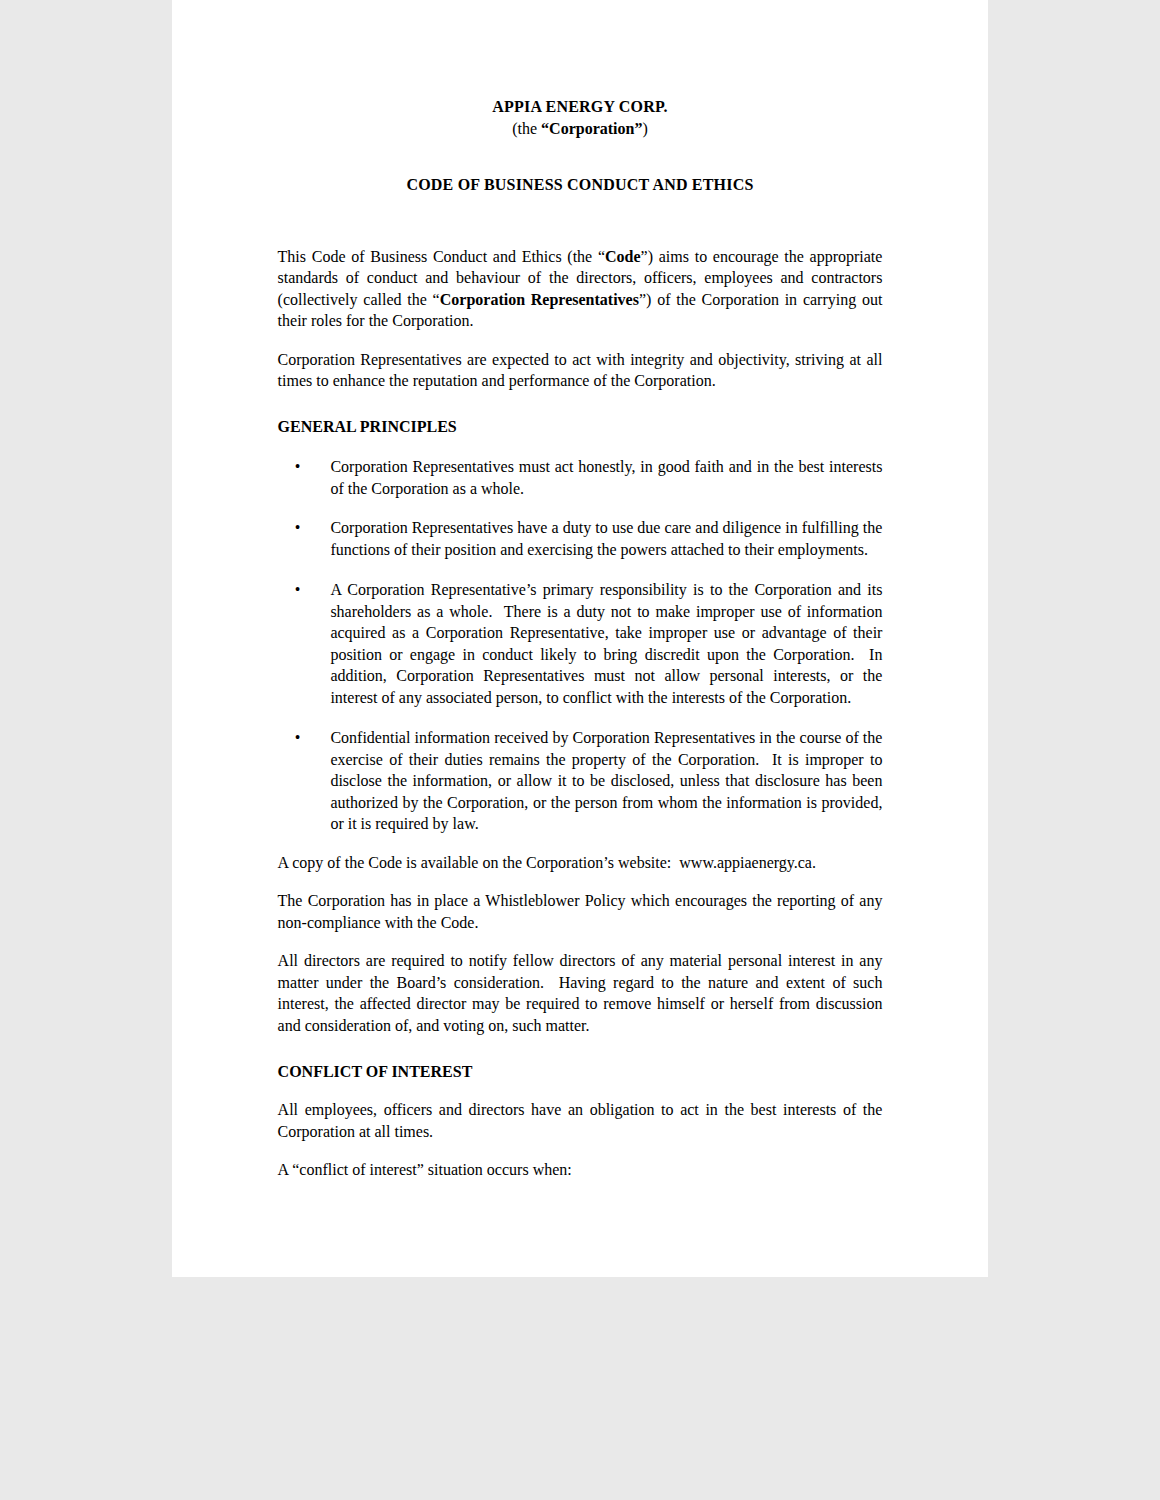APPIA ENERGY CORP.
(the “Corporation”)
CODE OF BUSINESS CONDUCT AND ETHICS
This Code of Business Conduct and Ethics (the “Code”) aims to encourage the appropriate standards of conduct and behaviour of the directors, officers, employees and contractors (collectively called the “Corporation Representatives”) of the Corporation in carrying out their roles for the Corporation.
Corporation Representatives are expected to act with integrity and objectivity, striving at all times to enhance the reputation and performance of the Corporation.
GENERAL PRINCIPLES
Corporation Representatives must act honestly, in good faith and in the best interests of the Corporation as a whole.
Corporation Representatives have a duty to use due care and diligence in fulfilling the functions of their position and exercising the powers attached to their employments.
A Corporation Representative’s primary responsibility is to the Corporation and its shareholders as a whole. There is a duty not to make improper use of information acquired as a Corporation Representative, take improper use or advantage of their position or engage in conduct likely to bring discredit upon the Corporation. In addition, Corporation Representatives must not allow personal interests, or the interest of any associated person, to conflict with the interests of the Corporation.
Confidential information received by Corporation Representatives in the course of the exercise of their duties remains the property of the Corporation. It is improper to disclose the information, or allow it to be disclosed, unless that disclosure has been authorized by the Corporation, or the person from whom the information is provided, or it is required by law.
A copy of the Code is available on the Corporation’s website: www.appiaenergy.ca.
The Corporation has in place a Whistleblower Policy which encourages the reporting of any non-compliance with the Code.
All directors are required to notify fellow directors of any material personal interest in any matter under the Board’s consideration. Having regard to the nature and extent of such interest, the affected director may be required to remove himself or herself from discussion and consideration of, and voting on, such matter.
CONFLICT OF INTEREST
All employees, officers and directors have an obligation to act in the best interests of the Corporation at all times.
A “conflict of interest” situation occurs when: